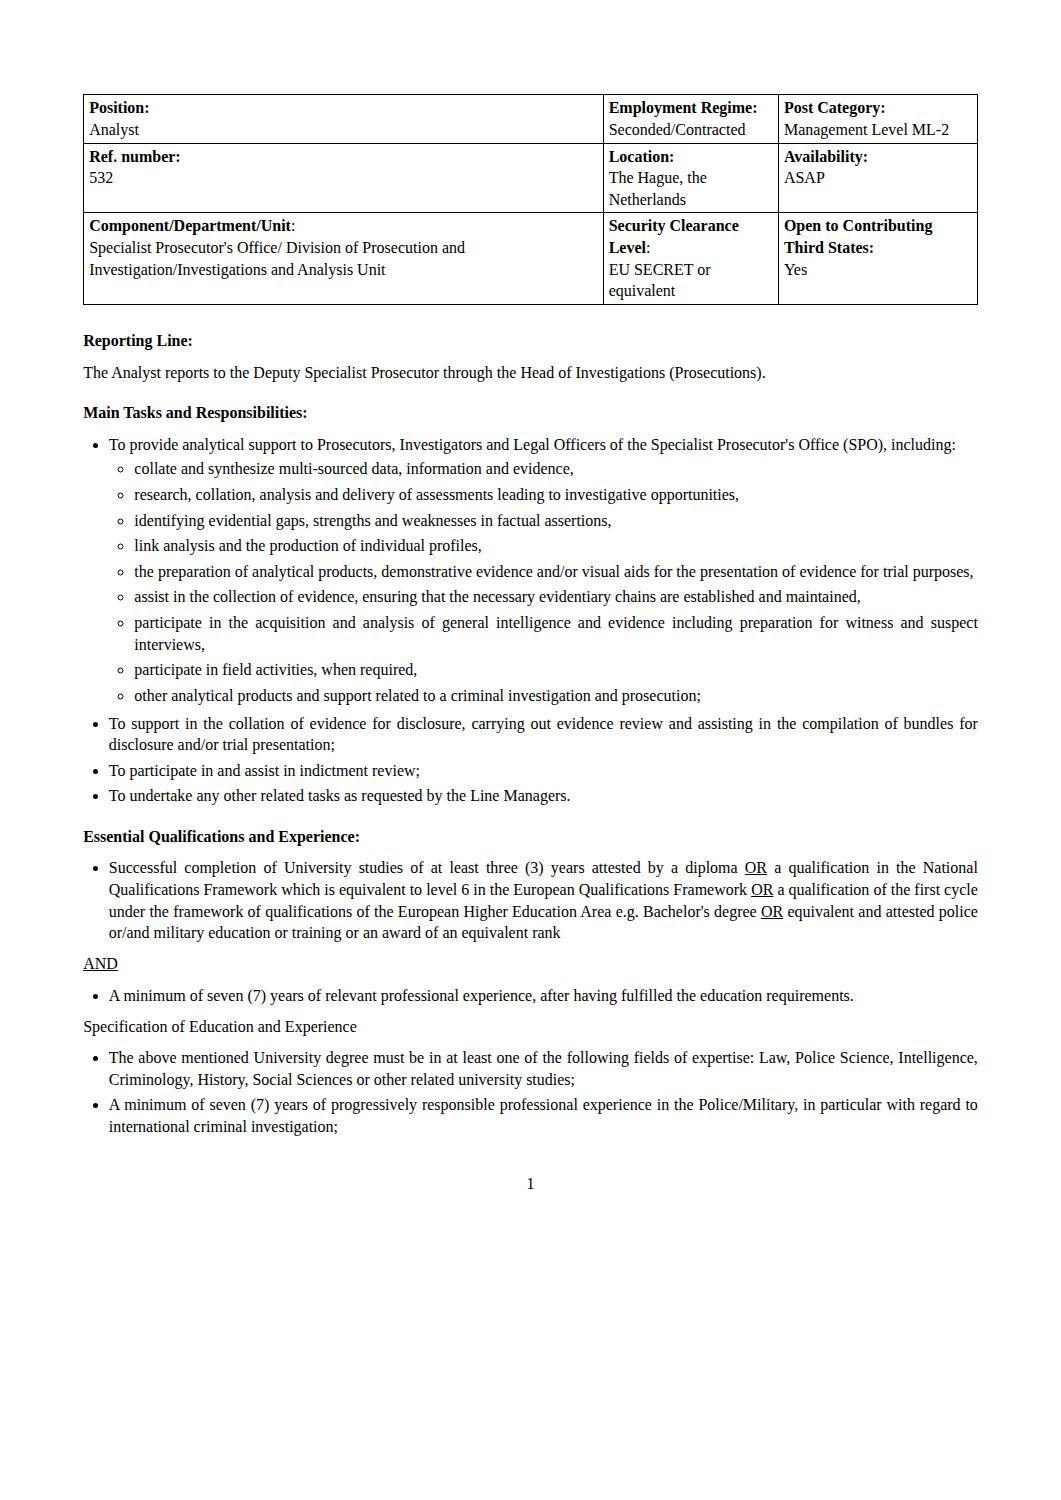| Position: Analyst | Employment Regime: Seconded/Contracted | Post Category: Management Level ML-2 |
| Ref. number: 532 | Location: The Hague, the Netherlands | Availability: ASAP |
| Component/Department/Unit : Specialist Prosecutor's Office/ Division of Prosecution and Investigation/Investigations and Analysis Unit | Security Clearance Level : EU SECRET or equivalent | Open to Contributing Third States: Yes |
Reporting Line:
The Analyst reports to the Deputy Specialist Prosecutor through the Head of Investigations (Prosecutions).
Main Tasks and Responsibilities:
To provide analytical support to Prosecutors, Investigators and Legal Officers of the Specialist Prosecutor's Office (SPO), including:
collate and synthesize multi-sourced data, information and evidence,
research, collation, analysis and delivery of assessments leading to investigative opportunities,
identifying evidential gaps, strengths and weaknesses in factual assertions,
link analysis and the production of individual profiles,
the preparation of analytical products, demonstrative evidence and/or visual aids for the presentation of evidence for trial purposes,
assist in the collection of evidence, ensuring that the necessary evidentiary chains are established and maintained,
participate in the acquisition and analysis of general intelligence and evidence including preparation for witness and suspect interviews,
participate in field activities, when required,
other analytical products and support related to a criminal investigation and prosecution;
To support in the collation of evidence for disclosure, carrying out evidence review and assisting in the compilation of bundles for disclosure and/or trial presentation;
To participate in and assist in indictment review;
To undertake any other related tasks as requested by the Line Managers.
Essential Qualifications and Experience:
Successful completion of University studies of at least three (3) years attested by a diploma OR a qualification in the National Qualifications Framework which is equivalent to level 6 in the European Qualifications Framework OR a qualification of the first cycle under the framework of qualifications of the European Higher Education Area e.g. Bachelor's degree OR equivalent and attested police or/and military education or training or an award of an equivalent rank
AND
A minimum of seven (7) years of relevant professional experience, after having fulfilled the education requirements.
Specification of Education and Experience
The above mentioned University degree must be in at least one of the following fields of expertise: Law, Police Science, Intelligence, Criminology, History, Social Sciences or other related university studies;
A minimum of seven (7) years of progressively responsible professional experience in the Police/Military, in particular with regard to international criminal investigation;
1